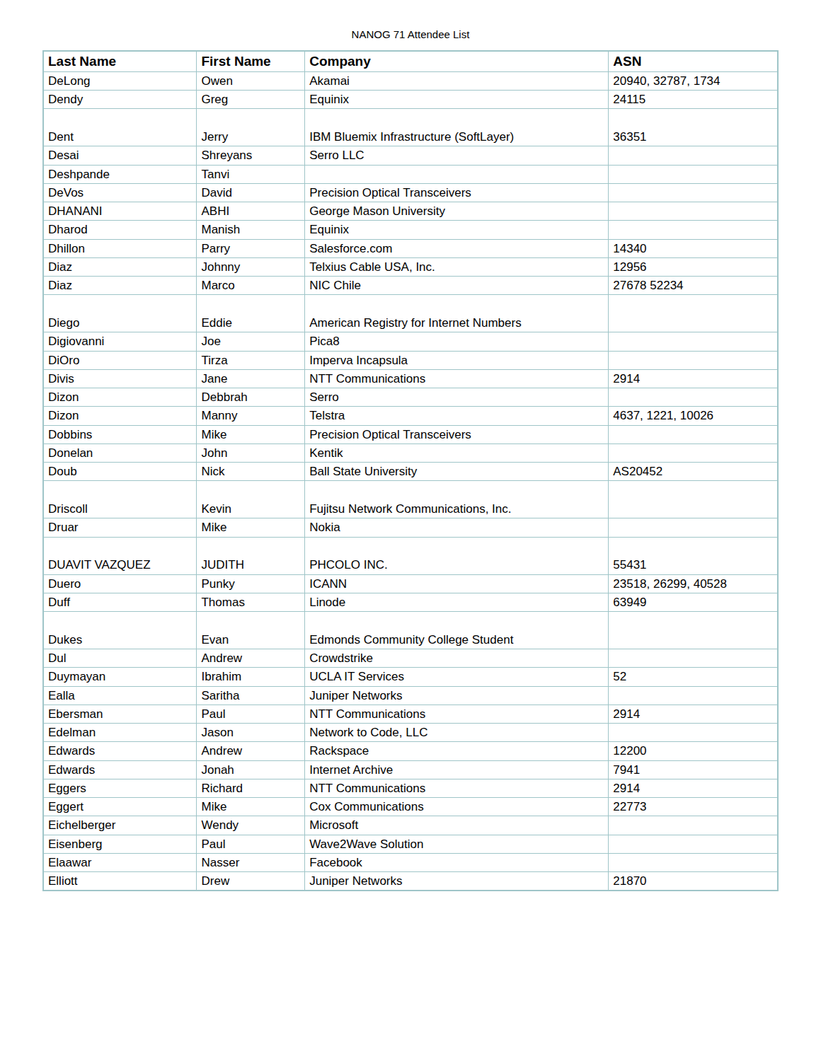NANOG 71 Attendee List
| Last Name | First Name | Company | ASN |
| --- | --- | --- | --- |
| DeLong | Owen | Akamai | 20940, 32787, 1734 |
| Dendy | Greg | Equinix | 24115 |
| Dent | Jerry | IBM Bluemix Infrastructure (SoftLayer) | 36351 |
| Desai | Shreyans | Serro LLC | |
| Deshpande | Tanvi | | |
| DeVos | David | Precision Optical Transceivers | |
| DHANANI | ABHI | George Mason University | |
| Dharod | Manish | Equinix | |
| Dhillon | Parry | Salesforce.com | 14340 |
| Diaz | Johnny | Telxius Cable USA, Inc. | 12956 |
| Diaz | Marco | NIC Chile | 27678 52234 |
| Diego | Eddie | American Registry for Internet Numbers | |
| Digiovanni | Joe | Pica8 | |
| DiOro | Tirza | Imperva Incapsula | |
| Divis | Jane | NTT Communications | 2914 |
| Dizon | Debbrah | Serro | |
| Dizon | Manny | Telstra | 4637, 1221, 10026 |
| Dobbins | Mike | Precision Optical Transceivers | |
| Donelan | John | Kentik | |
| Doub | Nick | Ball State University | AS20452 |
| Driscoll | Kevin | Fujitsu Network Communications, Inc. | |
| Druar | Mike | Nokia | |
| DUAVIT VAZQUEZ | JUDITH | PHCOLO INC. | 55431 |
| Duero | Punky | ICANN | 23518, 26299, 40528 |
| Duff | Thomas | Linode | 63949 |
| Dukes | Evan | Edmonds Community College Student | |
| Dul | Andrew | Crowdstrike | |
| Duymayan | Ibrahim | UCLA IT Services | 52 |
| Ealla | Saritha | Juniper Networks | |
| Ebersman | Paul | NTT Communications | 2914 |
| Edelman | Jason | Network to Code, LLC | |
| Edwards | Andrew | Rackspace | 12200 |
| Edwards | Jonah | Internet Archive | 7941 |
| Eggers | Richard | NTT Communications | 2914 |
| Eggert | Mike | Cox Communications | 22773 |
| Eichelberger | Wendy | Microsoft | |
| Eisenberg | Paul | Wave2Wave Solution | |
| Elaawar | Nasser | Facebook | |
| Elliott | Drew | Juniper Networks | 21870 |